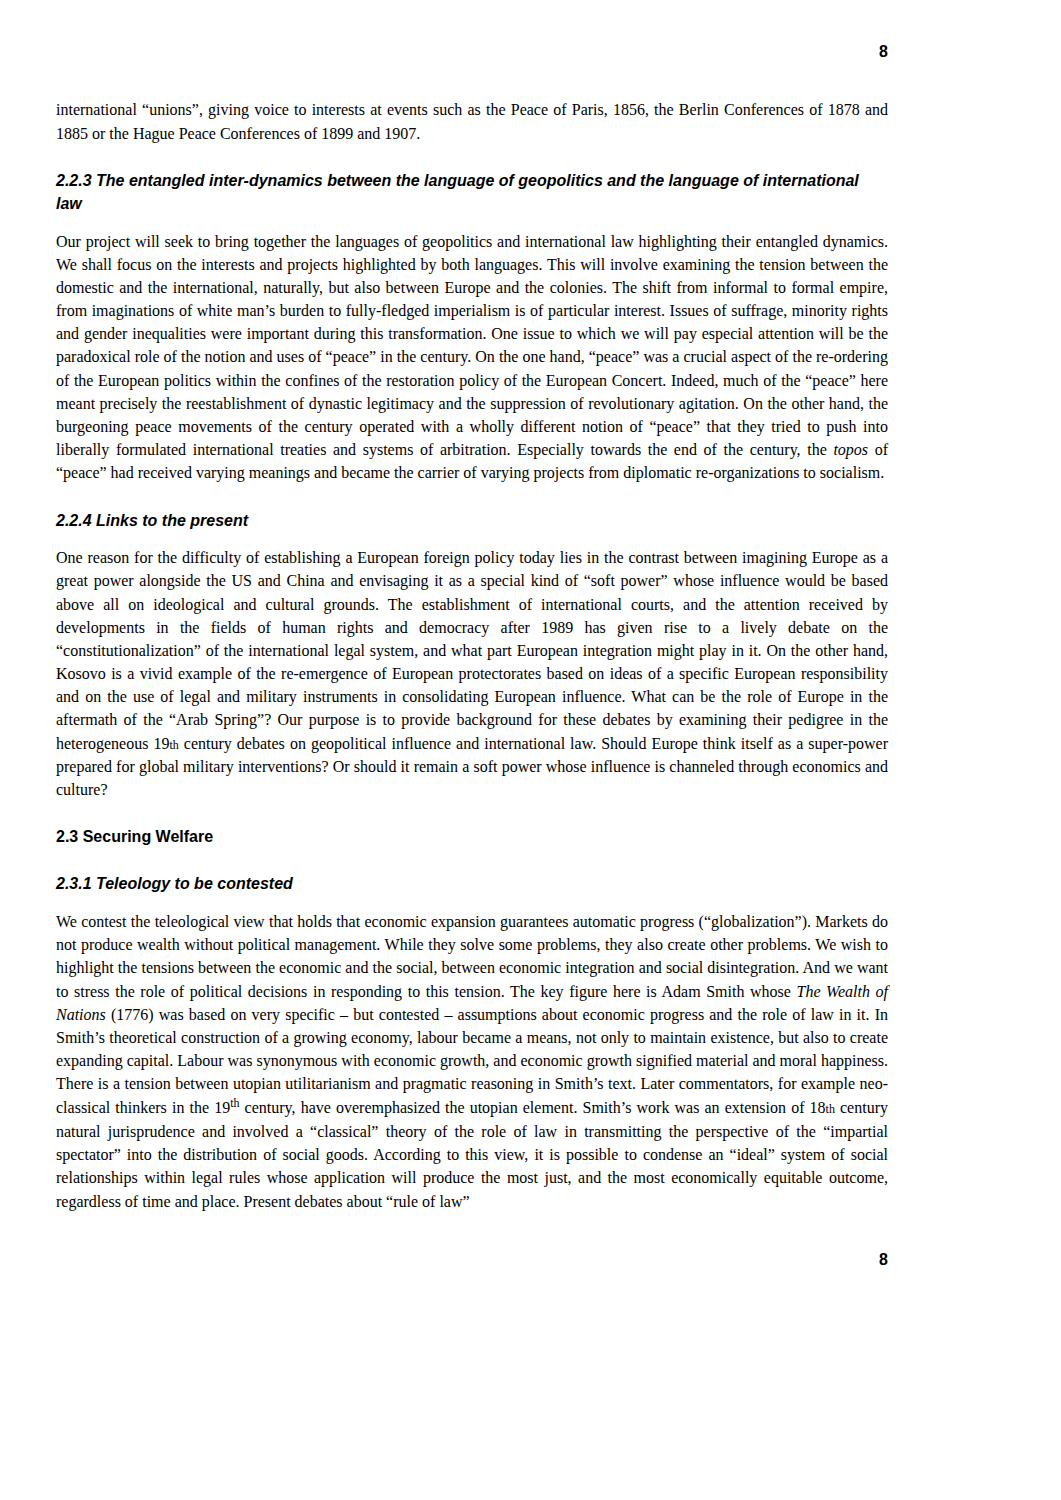8
international “unions”, giving voice to interests at events such as the Peace of Paris, 1856, the Berlin Conferences of 1878 and 1885 or the Hague Peace Conferences of 1899 and 1907.
2.2.3 The entangled inter-dynamics between the language of geopolitics and the language of international law
Our project will seek to bring together the languages of geopolitics and international law highlighting their entangled dynamics. We shall focus on the interests and projects highlighted by both languages. This will involve examining the tension between the domestic and the international, naturally, but also between Europe and the colonies. The shift from informal to formal empire, from imaginations of white man’s burden to fully-fledged imperialism is of particular interest. Issues of suffrage, minority rights and gender inequalities were important during this transformation. One issue to which we will pay especial attention will be the paradoxical role of the notion and uses of “peace” in the century. On the one hand, “peace” was a crucial aspect of the re-ordering of the European politics within the confines of the restoration policy of the European Concert. Indeed, much of the “peace” here meant precisely the reestablishment of dynastic legitimacy and the suppression of revolutionary agitation. On the other hand, the burgeoning peace movements of the century operated with a wholly different notion of “peace” that they tried to push into liberally formulated international treaties and systems of arbitration. Especially towards the end of the century, the topos of “peace” had received varying meanings and became the carrier of varying projects from diplomatic re-organizations to socialism.
2.2.4 Links to the present
One reason for the difficulty of establishing a European foreign policy today lies in the contrast between imagining Europe as a great power alongside the US and China and envisaging it as a special kind of “soft power” whose influence would be based above all on ideological and cultural grounds. The establishment of international courts, and the attention received by developments in the fields of human rights and democracy after 1989 has given rise to a lively debate on the “constitutionalization” of the international legal system, and what part European integration might play in it. On the other hand, Kosovo is a vivid example of the re-emergence of European protectorates based on ideas of a specific European responsibility and on the use of legal and military instruments in consolidating European influence. What can be the role of Europe in the aftermath of the “Arab Spring”? Our purpose is to provide background for these debates by examining their pedigree in the heterogeneous 19th century debates on geopolitical influence and international law. Should Europe think itself as a super-power prepared for global military interventions? Or should it remain a soft power whose influence is channeled through economics and culture?
2.3 Securing Welfare
2.3.1 Teleology to be contested
We contest the teleological view that holds that economic expansion guarantees automatic progress (“globalization”). Markets do not produce wealth without political management. While they solve some problems, they also create other problems. We wish to highlight the tensions between the economic and the social, between economic integration and social disintegration. And we want to stress the role of political decisions in responding to this tension. The key figure here is Adam Smith whose The Wealth of Nations (1776) was based on very specific – but contested – assumptions about economic progress and the role of law in it. In Smith’s theoretical construction of a growing economy, labour became a means, not only to maintain existence, but also to create expanding capital. Labour was synonymous with economic growth, and economic growth signified material and moral happiness. There is a tension between utopian utilitarianism and pragmatic reasoning in Smith’s text. Later commentators, for example neo-classical thinkers in the 19th century, have overemphasized the utopian element. Smith’s work was an extension of 18th century natural jurisprudence and involved a “classical” theory of the role of law in transmitting the perspective of the “impartial spectator” into the distribution of social goods. According to this view, it is possible to condense an “ideal” system of social relationships within legal rules whose application will produce the most just, and the most economically equitable outcome, regardless of time and place. Present debates about “rule of law”
8